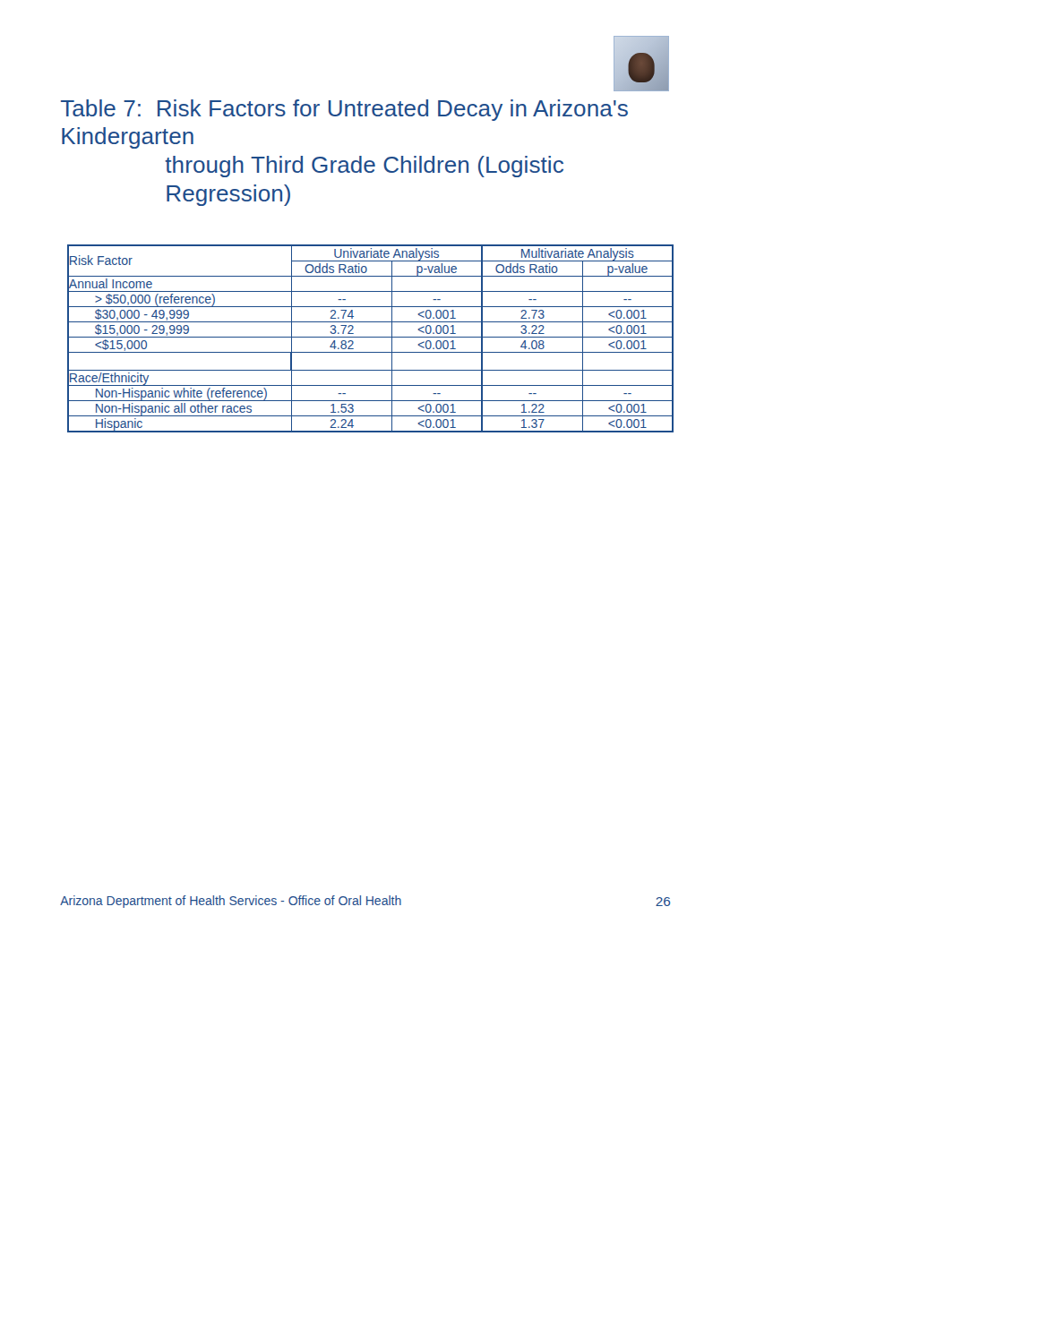Table 7: Risk Factors for Untreated Decay in Arizona's Kindergarten through Third Grade Children (Logistic Regression)
| Risk Factor | Univariate Analysis | Multivariate Analysis |
| --- | --- | --- |
| Odds Ratio | p-value | Odds Ratio | p-value |
| Annual Income | | | | |
| > $50,000 (reference) | -- | -- | -- | -- |
| $30,000 - 49,999 | 2.74 | <0.001 | 2.73 | <0.001 |
| $15,000 - 29,999 | 3.72 | <0.001 | 3.22 | <0.001 |
| <$15,000 | 4.82 | <0.001 | 4.08 | <0.001 |
| Race/Ethnicity | | | | |
| Non-Hispanic white (reference) | -- | -- | -- | -- |
| Non-Hispanic all other races | 1.53 | <0.001 | 1.22 | <0.001 |
| Hispanic | 2.24 | <0.001 | 1.37 | <0.001 |
Arizona Department of Health Services - Office of Oral Health 26